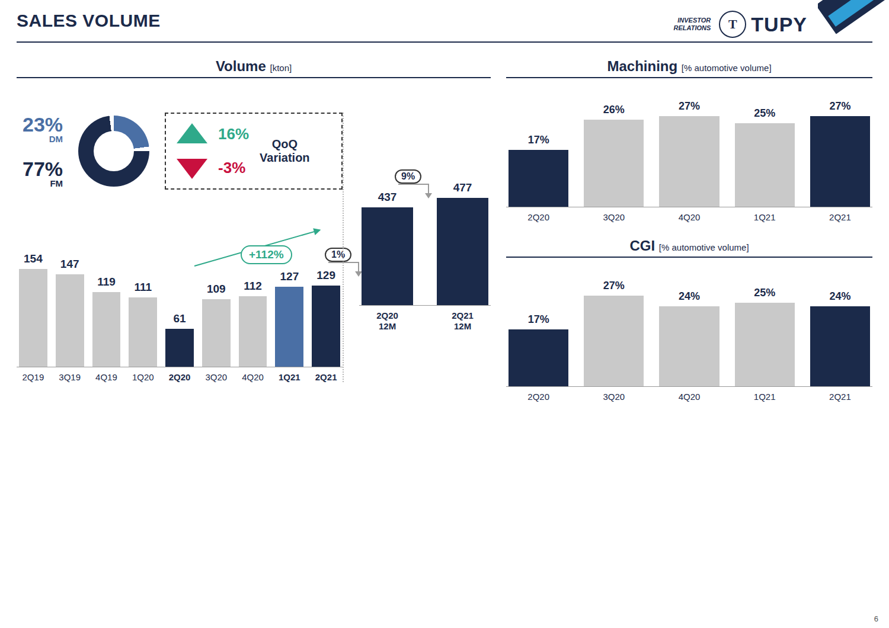SALES VOLUME
INVESTOR
RELATIONS
T
TUPY
Volume [kton]
23%
DM
77%
FM
16%
-3%
QoQ
Variation
+112%
1%
154
147
119
111
61
109
112
127
129
2Q19 3Q19 4Q19 1Q20 2Q20 3Q20 4Q20 1Q21 2Q21
9%
437
477
2Q20
12M 2Q21
12M
Machining [% automotive volume]
17%
26%
27%
25%
27%
2Q20 3Q20 4Q20 1Q21 2Q21
CGI [% automotive volume]
17%
27%
24%
25%
24%
2Q20 3Q20 4Q20 1Q21 2Q21
6